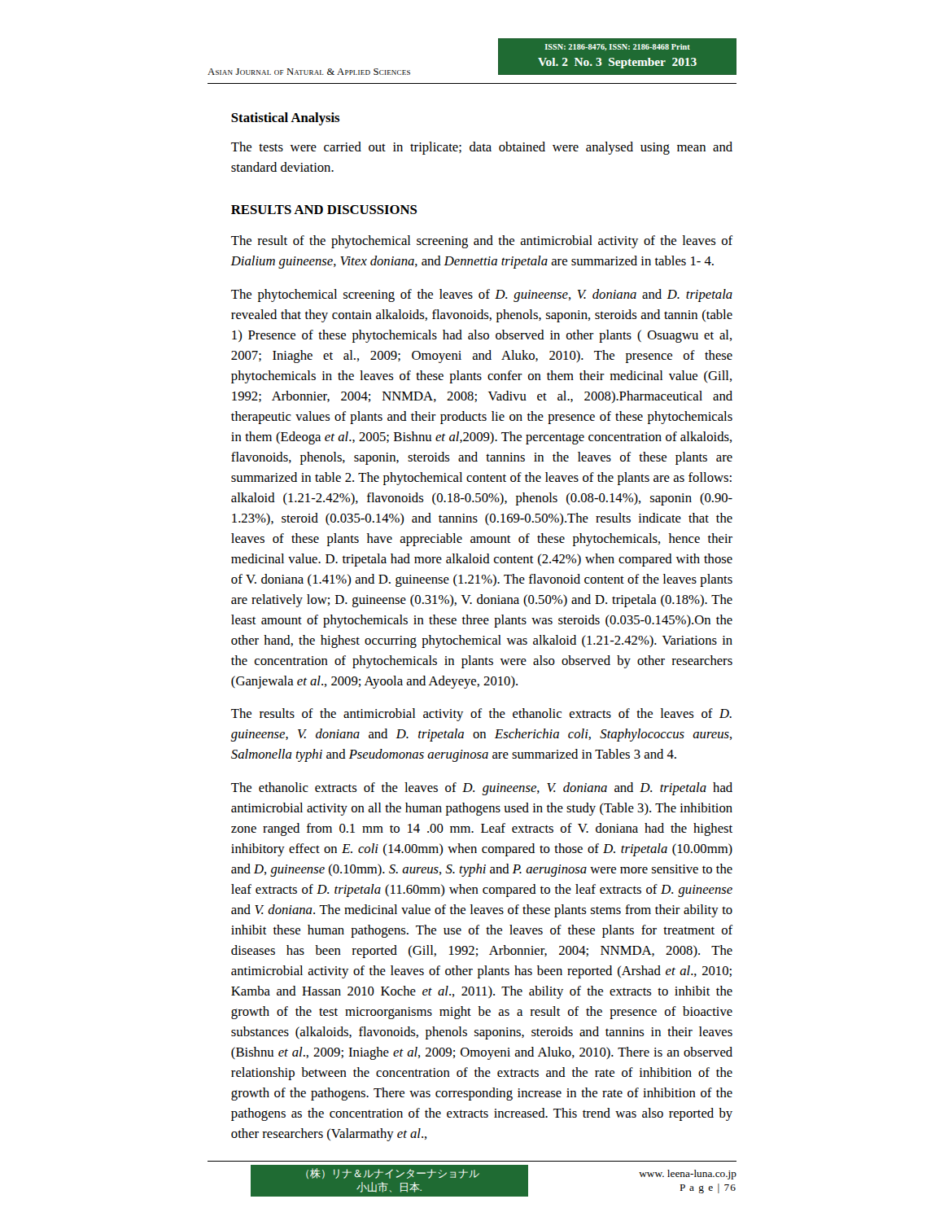ISSN: 2186-8476, ISSN: 2186-8468 Print
Vol. 2 No. 3 September 2013
Asian Journal of Natural & Applied Sciences
Statistical Analysis
The tests were carried out in triplicate; data obtained were analysed using mean and standard deviation.
RESULTS AND DISCUSSIONS
The result of the phytochemical screening and the antimicrobial activity of the leaves of Dialium guineense, Vitex doniana, and Dennettia tripetala are summarized in tables 1- 4.
The phytochemical screening of the leaves of D. guineense, V. doniana and D. tripetala revealed that they contain alkaloids, flavonoids, phenols, saponin, steroids and tannin (table 1) Presence of these phytochemicals had also observed in other plants ( Osuagwu et al, 2007; Iniaghe et al., 2009; Omoyeni and Aluko, 2010). The presence of these phytochemicals in the leaves of these plants confer on them their medicinal value (Gill, 1992; Arbonnier, 2004; NNMDA, 2008; Vadivu et al., 2008).Pharmaceutical and therapeutic values of plants and their products lie on the presence of these phytochemicals in them (Edeoga et al., 2005; Bishnu et al,2009). The percentage concentration of alkaloids, flavonoids, phenols, saponin, steroids and tannins in the leaves of these plants are summarized in table 2. The phytochemical content of the leaves of the plants are as follows: alkaloid (1.21-2.42%), flavonoids (0.18-0.50%), phenols (0.08-0.14%), saponin (0.90-1.23%), steroid (0.035-0.14%) and tannins (0.169-0.50%).The results indicate that the leaves of these plants have appreciable amount of these phytochemicals, hence their medicinal value. D. tripetala had more alkaloid content (2.42%) when compared with those of V. doniana (1.41%) and D. guineense (1.21%). The flavonoid content of the leaves plants are relatively low; D. guineense (0.31%), V. doniana (0.50%) and D. tripetala (0.18%). The least amount of phytochemicals in these three plants was steroids (0.035-0.145%).On the other hand, the highest occurring phytochemical was alkaloid (1.21-2.42%). Variations in the concentration of phytochemicals in plants were also observed by other researchers (Ganjewala et al., 2009; Ayoola and Adeyeye, 2010).
The results of the antimicrobial activity of the ethanolic extracts of the leaves of D. guineense, V. doniana and D. tripetala on Escherichia coli, Staphylococcus aureus, Salmonella typhi and Pseudomonas aeruginosa are summarized in Tables 3 and 4.
The ethanolic extracts of the leaves of D. guineense, V. doniana and D. tripetala had antimicrobial activity on all the human pathogens used in the study (Table 3). The inhibition zone ranged from 0.1 mm to 14 .00 mm. Leaf extracts of V. doniana had the highest inhibitory effect on E. coli (14.00mm) when compared to those of D. tripetala (10.00mm) and D, guineense (0.10mm). S. aureus, S. typhi and P. aeruginosa were more sensitive to the leaf extracts of D. tripetala (11.60mm) when compared to the leaf extracts of D. guineense and V. doniana. The medicinal value of the leaves of these plants stems from their ability to inhibit these human pathogens. The use of the leaves of these plants for treatment of diseases has been reported (Gill, 1992; Arbonnier, 2004; NNMDA, 2008). The antimicrobial activity of the leaves of other plants has been reported (Arshad et al., 2010; Kamba and Hassan 2010 Koche et al., 2011). The ability of the extracts to inhibit the growth of the test microorganisms might be as a result of the presence of bioactive substances (alkaloids, flavonoids, phenols saponins, steroids and tannins in their leaves (Bishnu et al., 2009; Iniaghe et al, 2009; Omoyeni and Aluko, 2010). There is an observed relationship between the concentration of the extracts and the rate of inhibition of the growth of the pathogens. There was corresponding increase in the rate of inhibition of the pathogens as the concentration of the extracts increased. This trend was also reported by other researchers (Valarmathy et al.,
（株）リナ＆ルナインターナショナル
小山市、日本.
www. leena-luna.co.jp
P a g e | 76